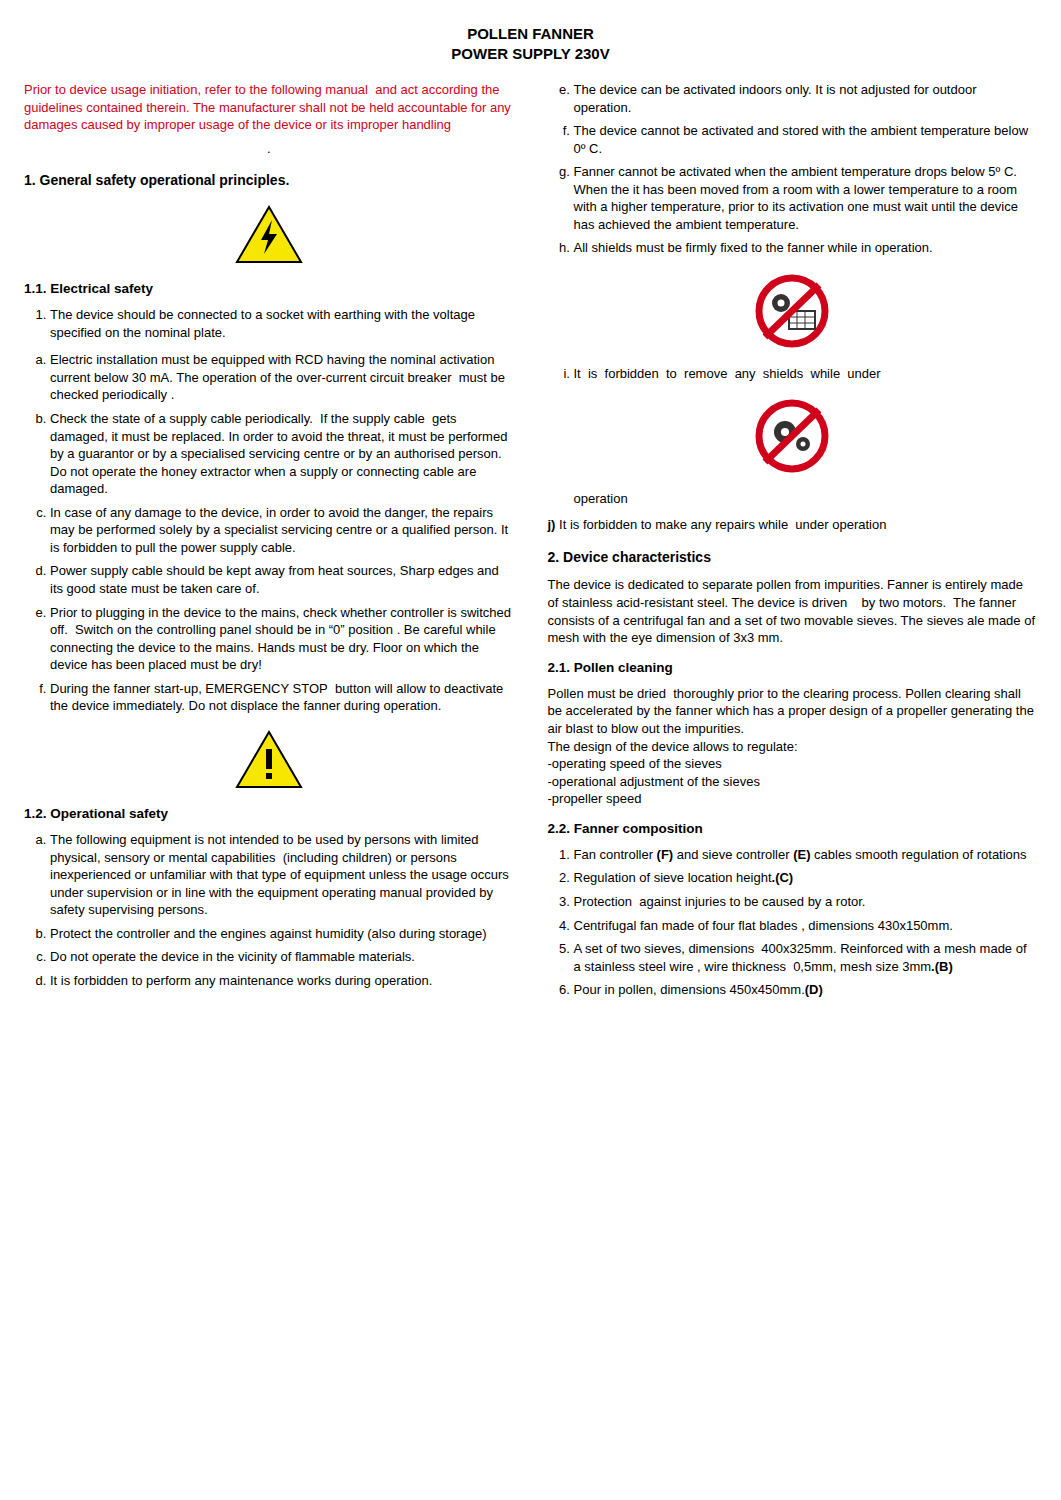POLLEN FANNER
POWER SUPPLY 230V
Prior to device usage initiation, refer to the following manual and act according the guidelines contained therein. The manufacturer shall not be held accountable for any damages caused by improper usage of the device or its improper handling
.
1. General safety operational principles.
1.1. Electrical safety
The device should be connected to a socket with earthing with the voltage specified on the nominal plate.
Electric installation must be equipped with RCD having the nominal activation current below 30 mA. The operation of the over-current circuit breaker must be checked periodically .
Check the state of a supply cable periodically. If the supply cable gets damaged, it must be replaced. In order to avoid the threat, it must be performed by a guarantor or by a specialised servicing centre or by an authorised person. Do not operate the honey extractor when a supply or connecting cable are damaged.
In case of any damage to the device, in order to avoid the danger, the repairs may be performed solely by a specialist servicing centre or a qualified person. It is forbidden to pull the power supply cable.
Power supply cable should be kept away from heat sources, Sharp edges and its good state must be taken care of.
Prior to plugging in the device to the mains, check whether controller is switched off. Switch on the controlling panel should be in “0” position . Be careful while connecting the device to the mains. Hands must be dry. Floor on which the device has been placed must be dry!
During the fanner start-up, EMERGENCY STOP button will allow to deactivate the device immediately. Do not displace the fanner during operation.
1.2. Operational safety
The following equipment is not intended to be used by persons with limited physical, sensory or mental capabilities (including children) or persons inexperienced or unfamiliar with that type of equipment unless the usage occurs under supervision or in line with the equipment operating manual provided by safety supervising persons.
Protect the controller and the engines against humidity (also during storage)
Do not operate the device in the vicinity of flammable materials.
It is forbidden to perform any maintenance works during operation.
The device can be activated indoors only. It is not adjusted for outdoor operation.
The device cannot be activated and stored with the ambient temperature below 0º C.
Fanner cannot be activated when the ambient temperature drops below 5º C. When the it has been moved from a room with a lower temperature to a room with a higher temperature, prior to its activation one must wait until the device has achieved the ambient temperature.
All shields must be firmly fixed to the fanner while in operation.
It is forbidden to remove any shields while under
operation
j) It is forbidden to make any repairs while under operation
2. Device characteristics
The device is dedicated to separate pollen from impurities. Fanner is entirely made of stainless acid-resistant steel. The device is driven by two motors. The fanner consists of a centrifugal fan and a set of two movable sieves. The sieves ale made of mesh with the eye dimension of 3x3 mm.
2.1. Pollen cleaning
Pollen must be dried thoroughly prior to the clearing process. Pollen clearing shall be accelerated by the fanner which has a proper design of a propeller generating the air blast to blow out the impurities.
The design of the device allows to regulate:
-operating speed of the sieves
-operational adjustment of the sieves
-propeller speed
2.2. Fanner composition
Fan controller (F) and sieve controller (E) cables smooth regulation of rotations
Regulation of sieve location height.(C)
Protection against injuries to be caused by a rotor.
Centrifugal fan made of four flat blades , dimensions 430x150mm.
A set of two sieves, dimensions 400x325mm. Reinforced with a mesh made of a stainless steel wire , wire thickness 0,5mm, mesh size 3mm.(B)
Pour in pollen, dimensions 450x450mm.(D)